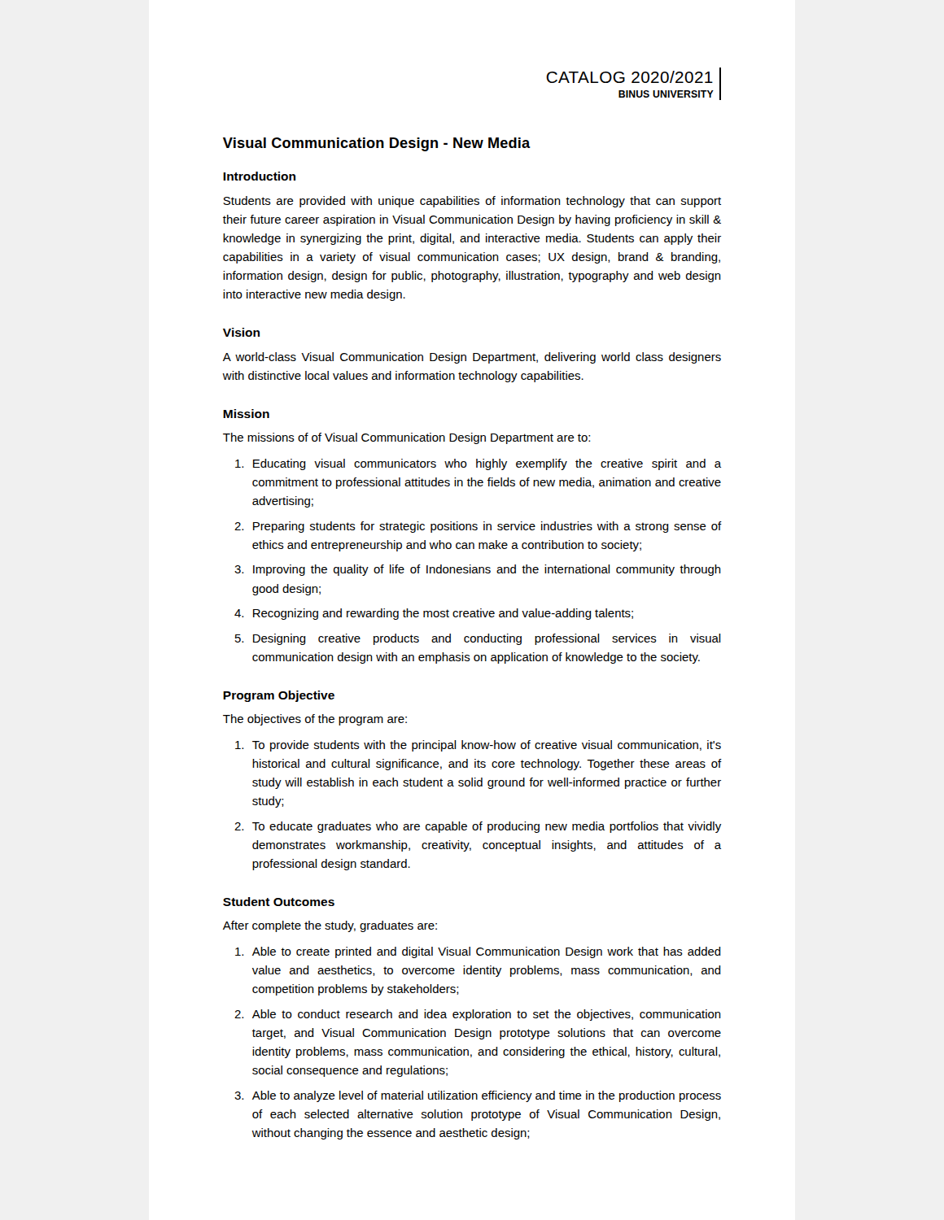CATALOG 2020/2021 BINUS UNIVERSITY
Visual Communication Design - New Media
Introduction
Students are provided with unique capabilities of information technology that can support their future career aspiration in Visual Communication Design by having proficiency in skill & knowledge in synergizing the print, digital, and interactive media. Students can apply their capabilities in a variety of visual communication cases; UX design, brand & branding, information design, design for public, photography, illustration, typography and web design into interactive new media design.
Vision
A world-class Visual Communication Design Department, delivering world class designers with distinctive local values and information technology capabilities.
Mission
The missions of of Visual Communication Design Department are to:
Educating visual communicators who highly exemplify the creative spirit and a commitment to professional attitudes in the fields of new media, animation and creative advertising;
Preparing students for strategic positions in service industries with a strong sense of ethics and entrepreneurship and who can make a contribution to society;
Improving the quality of life of Indonesians and the international community through good design;
Recognizing and rewarding the most creative and value-adding talents;
Designing creative products and conducting professional services in visual communication design with an emphasis on application of knowledge to the society.
Program Objective
The objectives of the program are:
To provide students with the principal know-how of creative visual communication, it's historical and cultural significance, and its core technology. Together these areas of study will establish in each student a solid ground for well-informed practice or further study;
To educate graduates who are capable of producing new media portfolios that vividly demonstrates workmanship, creativity, conceptual insights, and attitudes of a professional design standard.
Student Outcomes
After complete the study, graduates are:
Able to create printed and digital Visual Communication Design work that has added value and aesthetics, to overcome identity problems, mass communication, and competition problems by stakeholders;
Able to conduct research and idea exploration to set the objectives, communication target, and Visual Communication Design prototype solutions that can overcome identity problems, mass communication, and considering the ethical, history, cultural, social consequence and regulations;
Able to analyze level of material utilization efficiency and time in the production process of each selected alternative solution prototype of Visual Communication Design, without changing the essence and aesthetic design;